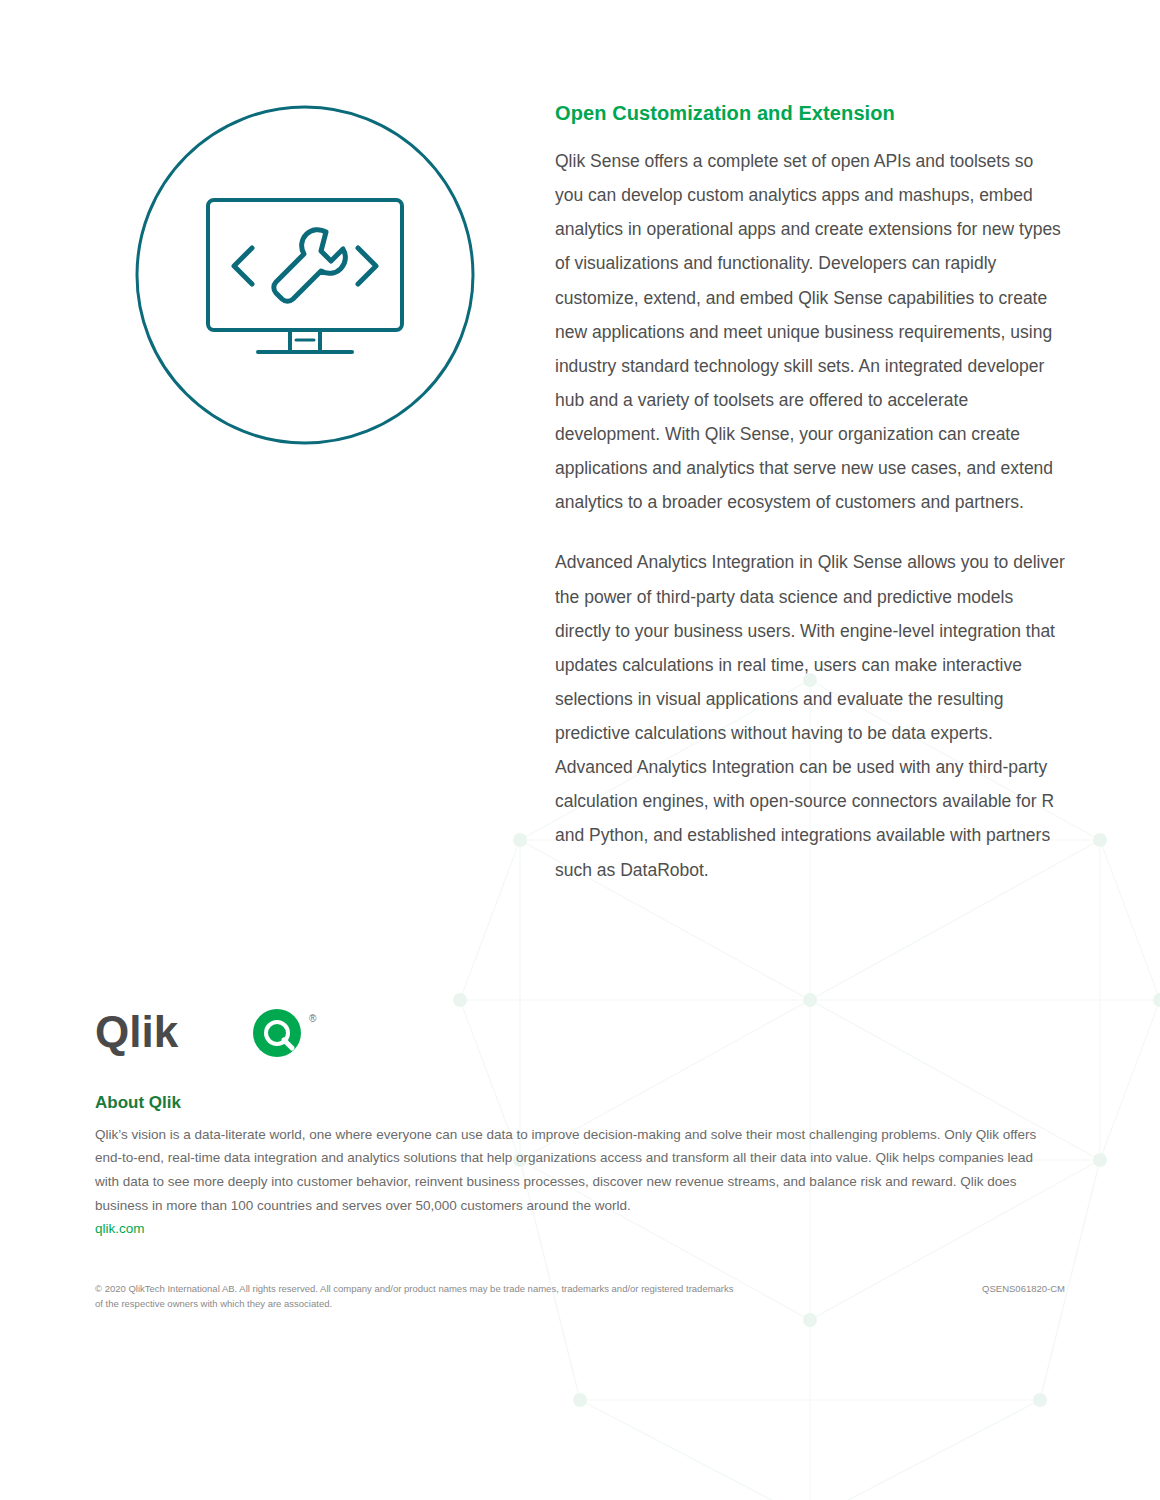Open Customization and Extension
Qlik Sense offers a complete set of open APIs and toolsets so you can develop custom analytics apps and mashups, embed analytics in operational apps and create extensions for new types of visualizations and functionality. Developers can rapidly customize, extend, and embed Qlik Sense capabilities to create new applications and meet unique business requirements, using industry standard technology skill sets. An integrated developer hub and a variety of toolsets are offered to accelerate development. With Qlik Sense, your organization can create applications and analytics that serve new use cases, and extend analytics to a broader ecosystem of customers and partners.
Advanced Analytics Integration in Qlik Sense allows you to deliver the power of third-party data science and predictive models directly to your business users. With engine-level integration that updates calculations in real time, users can make interactive selections in visual applications and evaluate the resulting predictive calculations without having to be data experts. Advanced Analytics Integration can be used with any third-party calculation engines, with open-source connectors available for R and Python, and established integrations available with partners such as DataRobot.
Qlik ®
About Qlik
Qlik’s vision is a data-literate world, one where everyone can use data to improve decision-making and solve their most challenging problems. Only Qlik offers end-to-end, real-time data integration and analytics solutions that help organizations access and transform all their data into value. Qlik helps companies lead with data to see more deeply into customer behavior, reinvent business processes, discover new revenue streams, and balance risk and reward. Qlik does business in more than 100 countries and serves over 50,000 customers around the world.
qlik.com
© 2020 QlikTech International AB. All rights reserved. All company and/or product names may be trade names, trademarks and/or registered trademarks of the respective owners with which they are associated.
QSENS061820-CM